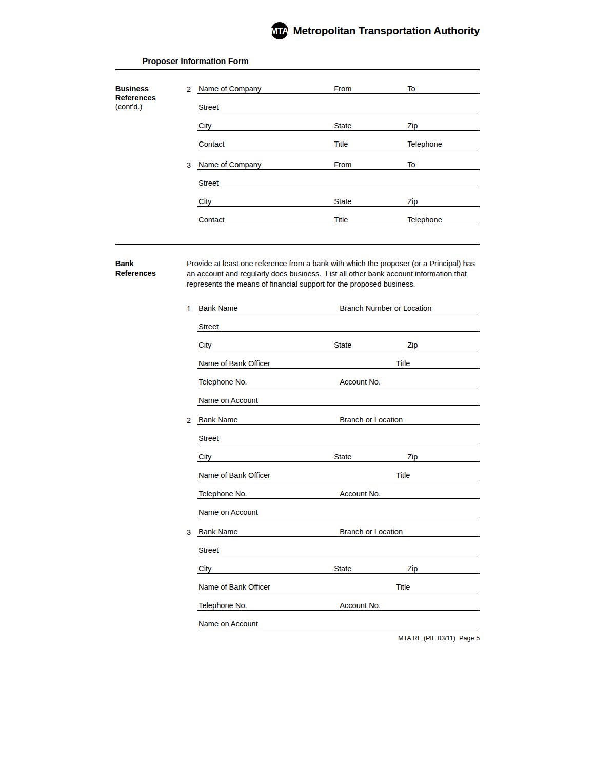MTA
Metropolitan Transportation Authority
Proposer Information Form
Business
References
(cont'd.)
2
Name of Company From To
Street
City State Zip
Contact Title Telephone
3
Name of Company From To
Street
City State Zip
Contact Title Telephone
Bank
References
Provide at least one reference from a bank with which the proposer (or a Principal) has an account and regularly does business. List all other bank account information that represents the means of financial support for the proposed business.
1
Bank Name Branch Number or Location
Street
City State Zip
Name of Bank Officer Title
Telephone No. Account No.
Name on Account
2
Bank Name Branch or Location
Street
City State Zip
Name of Bank Officer Title
Telephone No. Account No.
Name on Account
3
Bank Name Branch or Location
Street
City State Zip
Name of Bank Officer Title
Telephone No. Account No.
Name on Account
MTA RE (PIF 03/11) Page 5